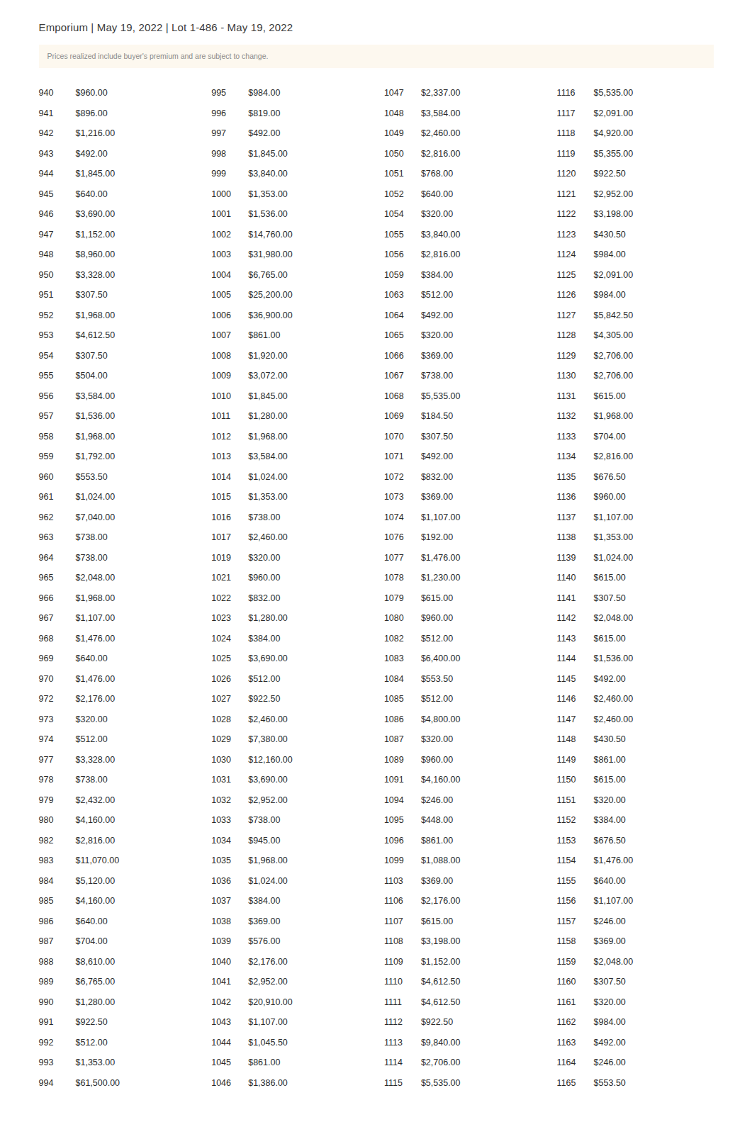Emporium | May 19, 2022 | Lot 1-486 - May 19, 2022
Prices realized include buyer's premium and are subject to change.
| 940 | $960.00 |
| 941 | $896.00 |
| 942 | $1,216.00 |
| 943 | $492.00 |
| 944 | $1,845.00 |
| 945 | $640.00 |
| 946 | $3,690.00 |
| 947 | $1,152.00 |
| 948 | $8,960.00 |
| 950 | $3,328.00 |
| 951 | $307.50 |
| 952 | $1,968.00 |
| 953 | $4,612.50 |
| 954 | $307.50 |
| 955 | $504.00 |
| 956 | $3,584.00 |
| 957 | $1,536.00 |
| 958 | $1,968.00 |
| 959 | $1,792.00 |
| 960 | $553.50 |
| 961 | $1,024.00 |
| 962 | $7,040.00 |
| 963 | $738.00 |
| 964 | $738.00 |
| 965 | $2,048.00 |
| 966 | $1,968.00 |
| 967 | $1,107.00 |
| 968 | $1,476.00 |
| 969 | $640.00 |
| 970 | $1,476.00 |
| 972 | $2,176.00 |
| 973 | $320.00 |
| 974 | $512.00 |
| 977 | $3,328.00 |
| 978 | $738.00 |
| 979 | $2,432.00 |
| 980 | $4,160.00 |
| 982 | $2,816.00 |
| 983 | $11,070.00 |
| 984 | $5,120.00 |
| 985 | $4,160.00 |
| 986 | $640.00 |
| 987 | $704.00 |
| 988 | $8,610.00 |
| 989 | $6,765.00 |
| 990 | $1,280.00 |
| 991 | $922.50 |
| 992 | $512.00 |
| 993 | $1,353.00 |
| 994 | $61,500.00 |
| 995 | $984.00 |
| 996 | $819.00 |
| 997 | $492.00 |
| 998 | $1,845.00 |
| 999 | $3,840.00 |
| 1000 | $1,353.00 |
| 1001 | $1,536.00 |
| 1002 | $14,760.00 |
| 1003 | $31,980.00 |
| 1004 | $6,765.00 |
| 1005 | $25,200.00 |
| 1006 | $36,900.00 |
| 1007 | $861.00 |
| 1008 | $1,920.00 |
| 1009 | $3,072.00 |
| 1010 | $1,845.00 |
| 1011 | $1,280.00 |
| 1012 | $1,968.00 |
| 1013 | $3,584.00 |
| 1014 | $1,024.00 |
| 1015 | $1,353.00 |
| 1016 | $738.00 |
| 1017 | $2,460.00 |
| 1019 | $320.00 |
| 1021 | $960.00 |
| 1022 | $832.00 |
| 1023 | $1,280.00 |
| 1024 | $384.00 |
| 1025 | $3,690.00 |
| 1026 | $512.00 |
| 1027 | $922.50 |
| 1028 | $2,460.00 |
| 1029 | $7,380.00 |
| 1030 | $12,160.00 |
| 1031 | $3,690.00 |
| 1032 | $2,952.00 |
| 1033 | $738.00 |
| 1034 | $945.00 |
| 1035 | $1,968.00 |
| 1036 | $1,024.00 |
| 1037 | $384.00 |
| 1038 | $369.00 |
| 1039 | $576.00 |
| 1040 | $2,176.00 |
| 1041 | $2,952.00 |
| 1042 | $20,910.00 |
| 1043 | $1,107.00 |
| 1044 | $1,045.50 |
| 1045 | $861.00 |
| 1046 | $1,386.00 |
| 1047 | $2,337.00 |
| 1048 | $3,584.00 |
| 1049 | $2,460.00 |
| 1050 | $2,816.00 |
| 1051 | $768.00 |
| 1052 | $640.00 |
| 1054 | $320.00 |
| 1055 | $3,840.00 |
| 1056 | $2,816.00 |
| 1059 | $384.00 |
| 1063 | $512.00 |
| 1064 | $492.00 |
| 1065 | $320.00 |
| 1066 | $369.00 |
| 1067 | $738.00 |
| 1068 | $5,535.00 |
| 1069 | $184.50 |
| 1070 | $307.50 |
| 1071 | $492.00 |
| 1072 | $832.00 |
| 1073 | $369.00 |
| 1074 | $1,107.00 |
| 1076 | $192.00 |
| 1077 | $1,476.00 |
| 1078 | $1,230.00 |
| 1079 | $615.00 |
| 1080 | $960.00 |
| 1082 | $512.00 |
| 1083 | $6,400.00 |
| 1084 | $553.50 |
| 1085 | $512.00 |
| 1086 | $4,800.00 |
| 1087 | $320.00 |
| 1089 | $960.00 |
| 1091 | $4,160.00 |
| 1094 | $246.00 |
| 1095 | $448.00 |
| 1096 | $861.00 |
| 1099 | $1,088.00 |
| 1103 | $369.00 |
| 1106 | $2,176.00 |
| 1107 | $615.00 |
| 1108 | $3,198.00 |
| 1109 | $1,152.00 |
| 1110 | $4,612.50 |
| 1111 | $4,612.50 |
| 1112 | $922.50 |
| 1113 | $9,840.00 |
| 1114 | $2,706.00 |
| 1115 | $5,535.00 |
| 1116 | $5,535.00 |
| 1117 | $2,091.00 |
| 1118 | $4,920.00 |
| 1119 | $5,355.00 |
| 1120 | $922.50 |
| 1121 | $2,952.00 |
| 1122 | $3,198.00 |
| 1123 | $430.50 |
| 1124 | $984.00 |
| 1125 | $2,091.00 |
| 1126 | $984.00 |
| 1127 | $5,842.50 |
| 1128 | $4,305.00 |
| 1129 | $2,706.00 |
| 1130 | $2,706.00 |
| 1131 | $615.00 |
| 1132 | $1,968.00 |
| 1133 | $704.00 |
| 1134 | $2,816.00 |
| 1135 | $676.50 |
| 1136 | $960.00 |
| 1137 | $1,107.00 |
| 1138 | $1,353.00 |
| 1139 | $1,024.00 |
| 1140 | $615.00 |
| 1141 | $307.50 |
| 1142 | $2,048.00 |
| 1143 | $615.00 |
| 1144 | $1,536.00 |
| 1145 | $492.00 |
| 1146 | $2,460.00 |
| 1147 | $2,460.00 |
| 1148 | $430.50 |
| 1149 | $861.00 |
| 1150 | $615.00 |
| 1151 | $320.00 |
| 1152 | $384.00 |
| 1153 | $676.50 |
| 1154 | $1,476.00 |
| 1155 | $640.00 |
| 1156 | $1,107.00 |
| 1157 | $246.00 |
| 1158 | $369.00 |
| 1159 | $2,048.00 |
| 1160 | $307.50 |
| 1161 | $320.00 |
| 1162 | $984.00 |
| 1163 | $492.00 |
| 1164 | $246.00 |
| 1165 | $553.50 |